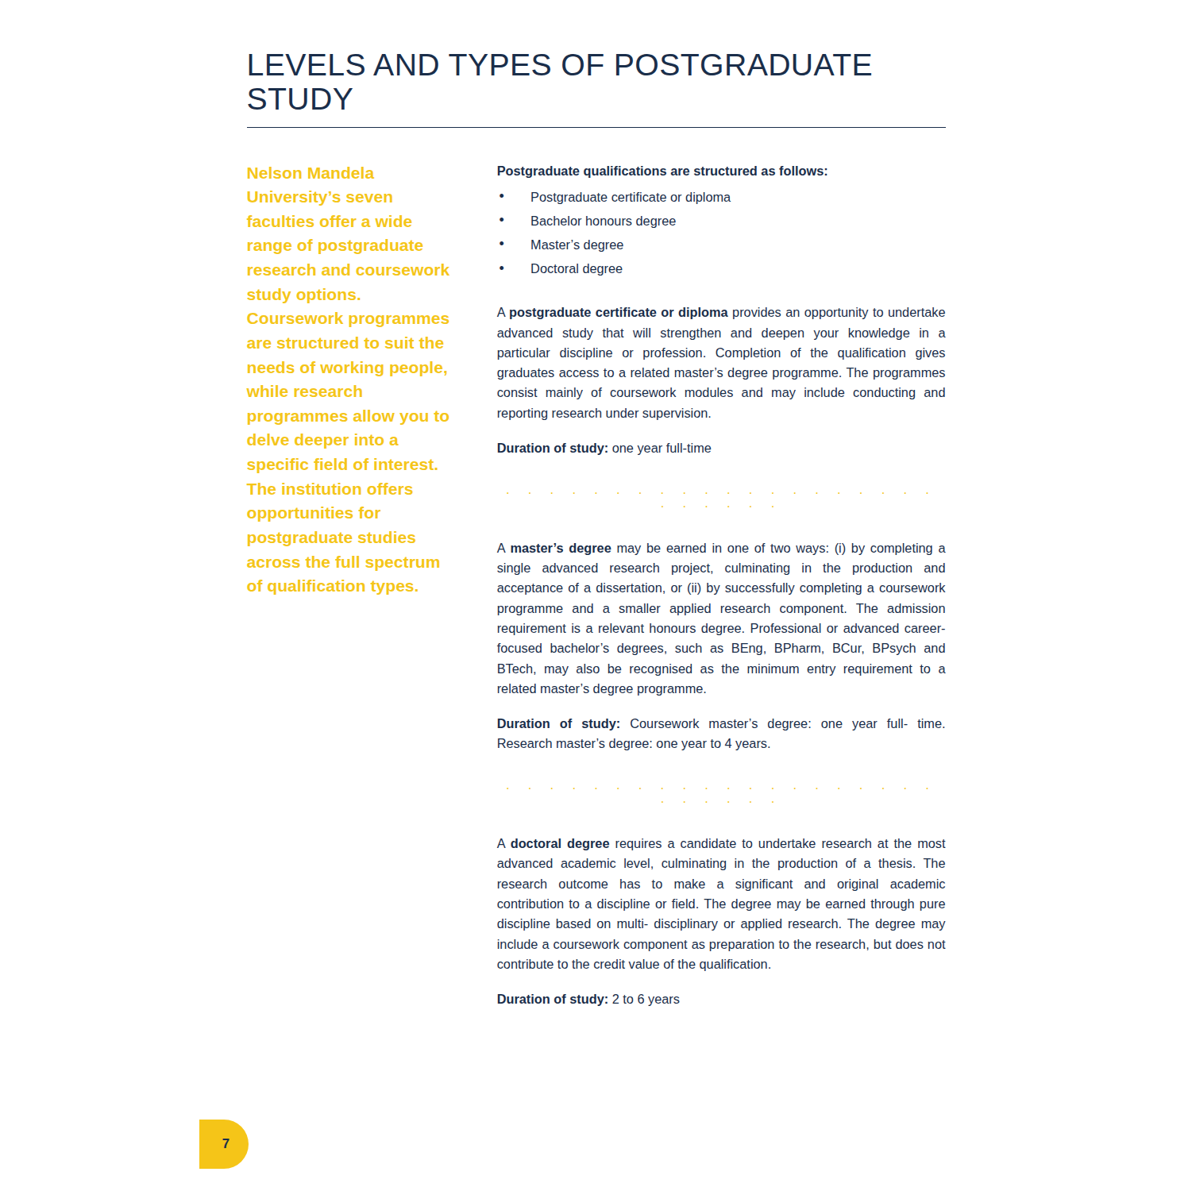LEVELS AND TYPES OF POSTGRADUATE STUDY
Nelson Mandela University’s seven faculties offer a wide range of postgraduate research and coursework study options. Coursework programmes are structured to suit the needs of working people, while research programmes allow you to delve deeper into a specific field of interest. The institution offers opportunities for postgraduate studies across the full spectrum of qualification types.
Postgraduate qualifications are structured as follows:
Postgraduate certificate or diploma
Bachelor honours degree
Master’s degree
Doctoral degree
A postgraduate certificate or diploma provides an opportunity to undertake advanced study that will strengthen and deepen your knowledge in a particular discipline or profession. Completion of the qualification gives graduates access to a related master’s degree programme. The programmes consist mainly of coursework modules and may include conducting and reporting research under supervision.
Duration of study: one year full-time
. . . . . . . . . . . . . . . . . . . . . . . . . .
A master’s degree may be earned in one of two ways: (i) by completing a single advanced research project, culminating in the production and acceptance of a dissertation, or (ii) by successfully completing a coursework programme and a smaller applied research component. The admission requirement is a relevant honours degree. Professional or advanced career- focused bachelor’s degrees, such as BEng, BPharm, BCur, BPsych and BTech, may also be recognised as the minimum entry requirement to a related master’s degree programme.
Duration of study: Coursework master’s degree: one year full- time. Research master’s degree: one year to 4 years.
. . . . . . . . . . . . . . . . . . . . . . . . . .
A doctoral degree requires a candidate to undertake research at the most advanced academic level, culminating in the production of a thesis. The research outcome has to make a significant and original academic contribution to a discipline or field. The degree may be earned through pure discipline based on multi- disciplinary or applied research. The degree may include a coursework component as preparation to the research, but does not contribute to the credit value of the qualification.
Duration of study: 2 to 6 years
7